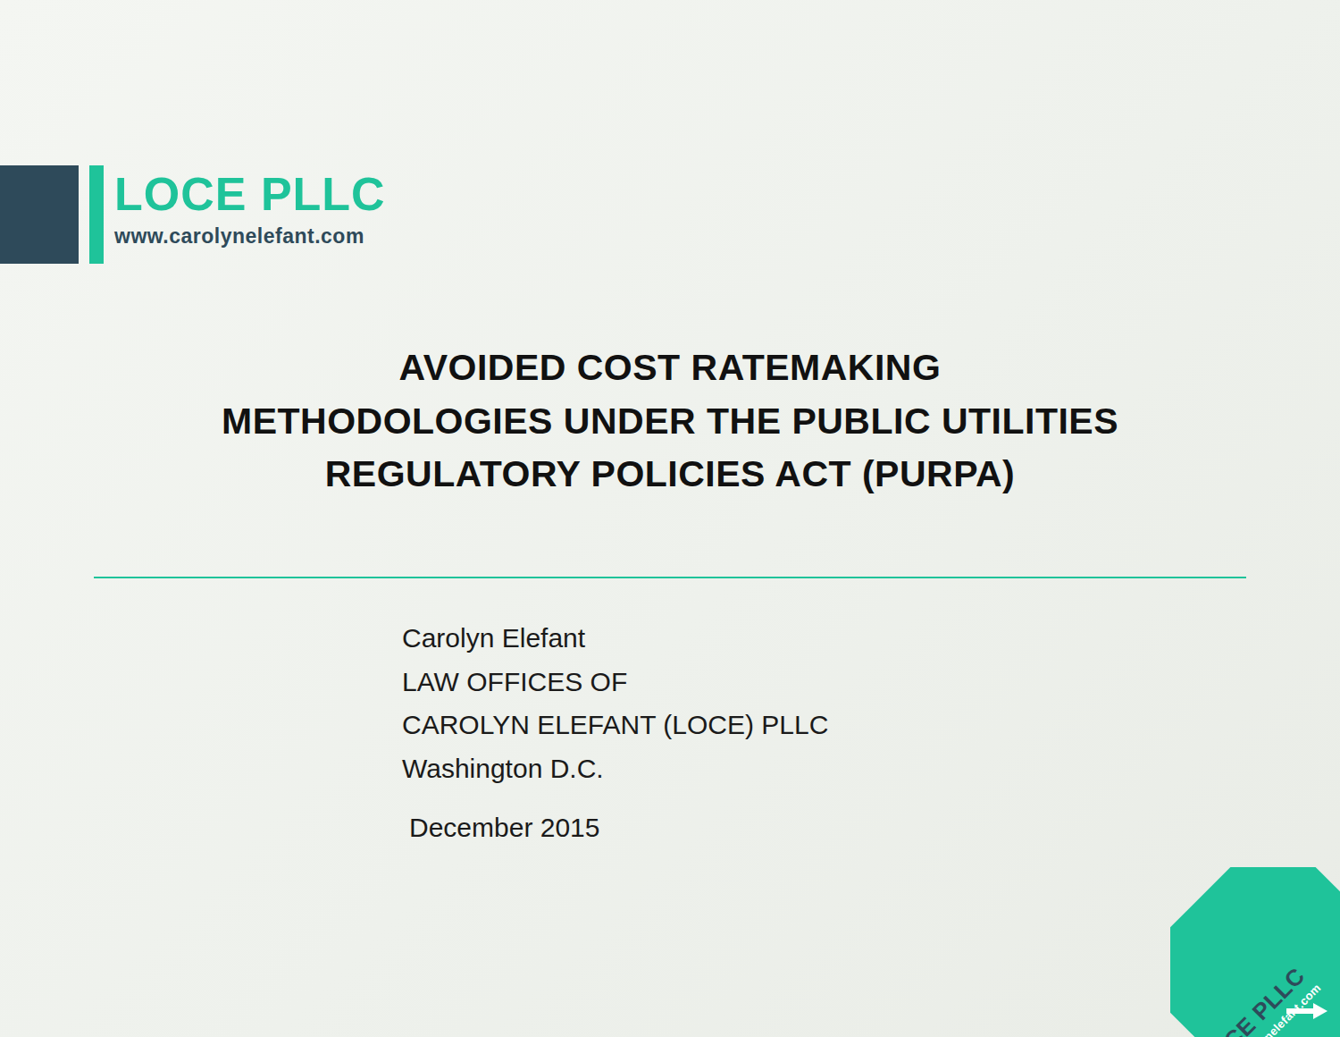LOCE PLLC
www.carolynelefant.com
AVOIDED COST RATEMAKING
METHODOLOGIES UNDER THE PUBLIC UTILITIES
REGULATORY POLICIES ACT (PURPA)
Carolyn Elefant
LAW OFFICES OF
CAROLYN ELEFANT (LOCE) PLLC
Washington D.C. December 2015
LOCE PLLC www.carolynelefant.com